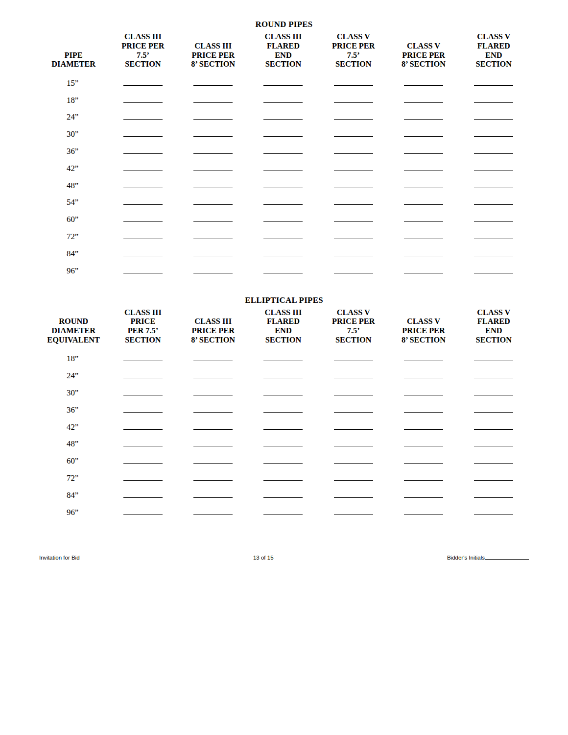ROUND PIPES
| PIPE DIAMETER | CLASS III PRICE PER 7.5’ SECTION | CLASS III PRICE PER 8’ SECTION | CLASS III FLARED END SECTION | CLASS V PRICE PER 7.5’ SECTION | CLASS V PRICE PER 8’ SECTION | CLASS V FLARED END SECTION |
| --- | --- | --- | --- | --- | --- | --- |
| 15” | | | | | | |
| 18” | | | | | | |
| 24” | | | | | | |
| 30” | | | | | | |
| 36” | | | | | | |
| 42” | | | | | | |
| 48” | | | | | | |
| 54” | | | | | | |
| 60” | | | | | | |
| 72” | | | | | | |
| 84” | | | | | | |
| 96” | | | | | | |
ELLIPTICAL PIPES
| ROUND DIAMETER EQUIVALENT | CLASS III PRICE PER 7.5’ SECTION | CLASS III PRICE PER 8’ SECTION | CLASS III FLARED END SECTION | CLASS V PRICE PER 7.5’ SECTION | CLASS V PRICE PER 8’ SECTION | CLASS V FLARED END SECTION |
| --- | --- | --- | --- | --- | --- | --- |
| 18” | | | | | | |
| 24” | | | | | | |
| 30” | | | | | | |
| 36” | | | | | | |
| 42” | | | | | | |
| 48” | | | | | | |
| 60” | | | | | | |
| 72” | | | | | | |
| 84” | | | | | | |
| 96” | | | | | | |
Invitation for Bid
13 of 15
Bidder's Initials